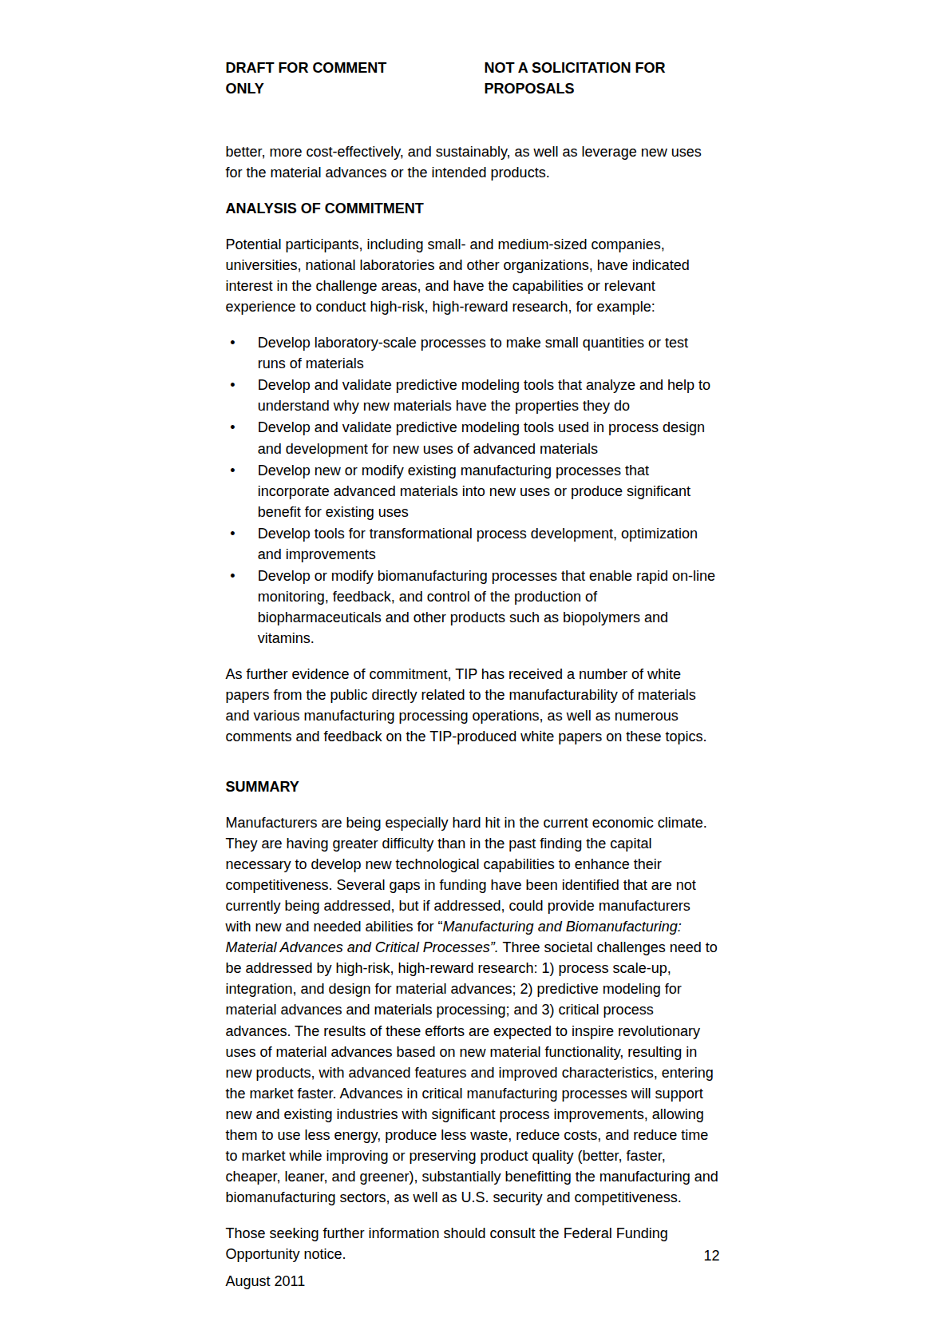DRAFT FOR COMMENT ONLY NOT A SOLICITATION FOR PROPOSALS
better, more cost-effectively, and sustainably, as well as leverage new uses for the material advances or the intended products.
ANALYSIS OF COMMITMENT
Potential participants, including small- and medium-sized companies, universities, national laboratories and other organizations, have indicated interest in the challenge areas, and have the capabilities or relevant experience to conduct high-risk, high-reward research, for example:
Develop laboratory-scale processes to make small quantities or test runs of materials
Develop and validate predictive modeling tools that analyze and help to understand why new materials have the properties they do
Develop and validate predictive modeling tools used in process design and development for new uses of advanced materials
Develop new or modify existing manufacturing processes that incorporate advanced materials into new uses or produce significant benefit for existing uses
Develop tools for transformational process development, optimization and improvements
Develop or modify biomanufacturing processes that enable rapid on-line monitoring, feedback, and control of the production of biopharmaceuticals and other products such as biopolymers and vitamins.
As further evidence of commitment, TIP has received a number of white papers from the public directly related to the manufacturability of materials and various manufacturing processing operations, as well as numerous comments and feedback on the TIP-produced white papers on these topics.
SUMMARY
Manufacturers are being especially hard hit in the current economic climate. They are having greater difficulty than in the past finding the capital necessary to develop new technological capabilities to enhance their competitiveness. Several gaps in funding have been identified that are not currently being addressed, but if addressed, could provide manufacturers with new and needed abilities for “Manufacturing and Biomanufacturing: Material Advances and Critical Processes”. Three societal challenges need to be addressed by high-risk, high-reward research: 1) process scale-up, integration, and design for material advances; 2) predictive modeling for material advances and materials processing; and 3) critical process advances. The results of these efforts are expected to inspire revolutionary uses of material advances based on new material functionality, resulting in new products, with advanced features and improved characteristics, entering the market faster. Advances in critical manufacturing processes will support new and existing industries with significant process improvements, allowing them to use less energy, produce less waste, reduce costs, and reduce time to market while improving or preserving product quality (better, faster, cheaper, leaner, and greener), substantially benefitting the manufacturing and biomanufacturing sectors, as well as U.S. security and competitiveness.
Those seeking further information should consult the Federal Funding Opportunity notice.
12
August 2011